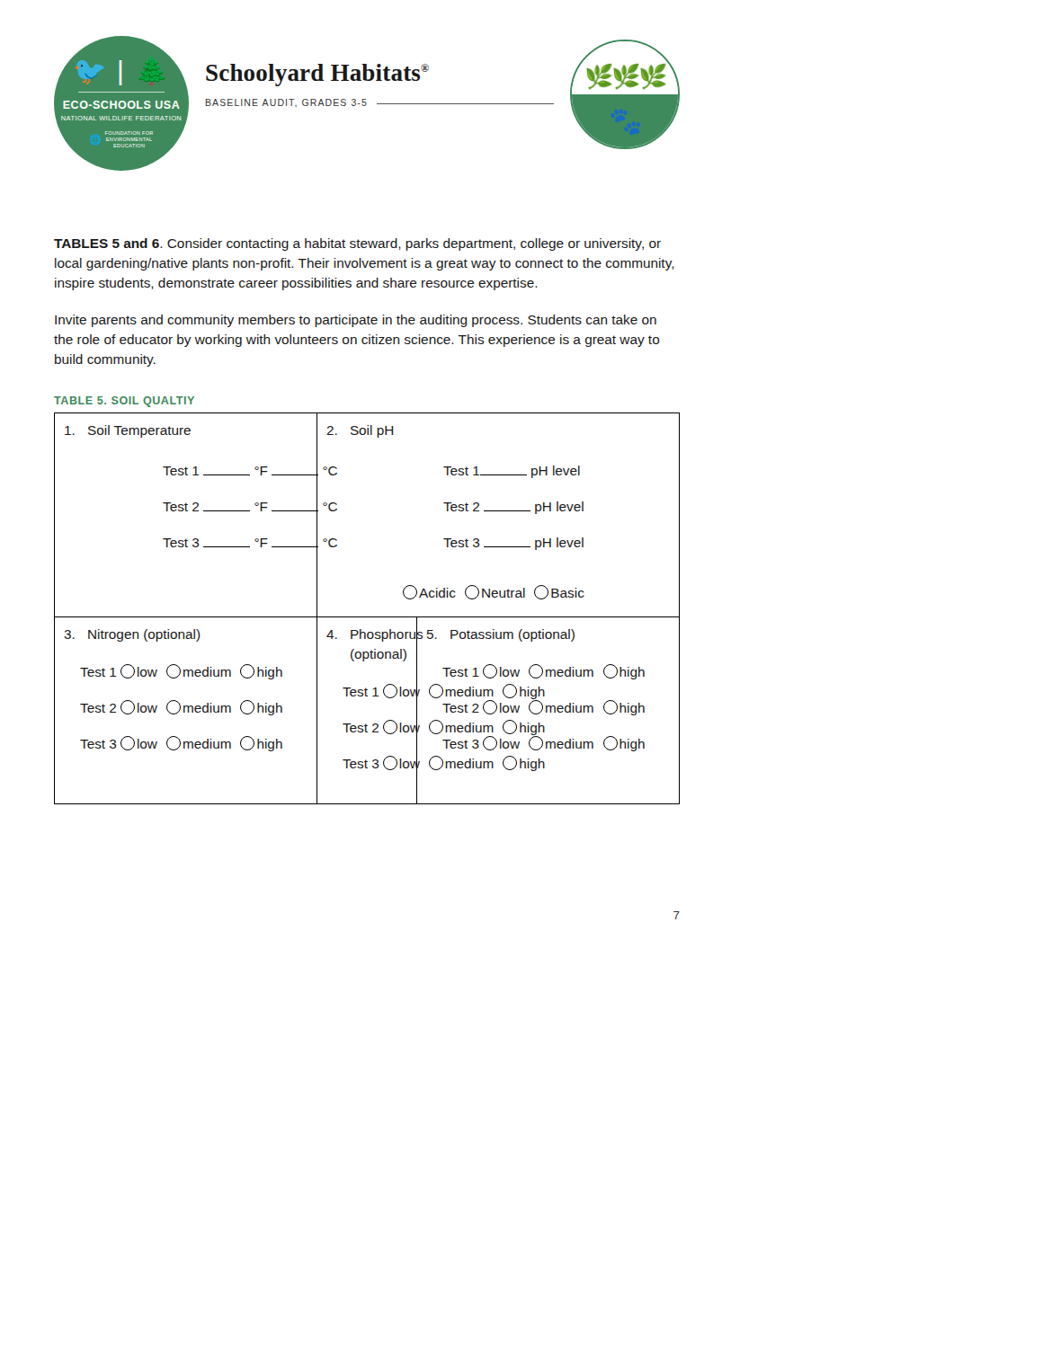🐦 | 🌲
ECO-SCHOOLS USA
NATIONAL WILDLIFE FEDERATION
🌐FOUNDATION FOR
ENVIRONMENTAL
EDUCATION
Schoolyard Habitats®
BASELINE AUDIT, GRADES 3-5
🌿🌿🌿
🐾
TABLES 5 and 6. Consider contacting a habitat steward, parks department, college or university, or local gardening/native plants non-profit. Their involvement is a great way to connect to the community, inspire students, demonstrate career possibilities and share resource expertise.
Invite parents and community members to participate in the auditing process. Students can take on the role of educator by working with volunteers on citizen science. This experience is a great way to build community.
TABLE 5. SOIL QUALTIY
| 1. Soil Temperature Test 1 °F °C Test 2 °F °C Test 3 °F °C | 2. Soil pH Test 1 pH level Test 2 pH level Test 3 pH level Acidic Neutral Basic |
| 3. Nitrogen (optional) Test 1 low medium high Test 2 low medium high Test 3 low medium high | 4. Phosphorus (optional) Test 1 low medium high Test 2 low medium high Test 3 low medium high | 5. Potassium (optional) Test 1 low medium high Test 2 low medium high Test 3 low medium high |
7